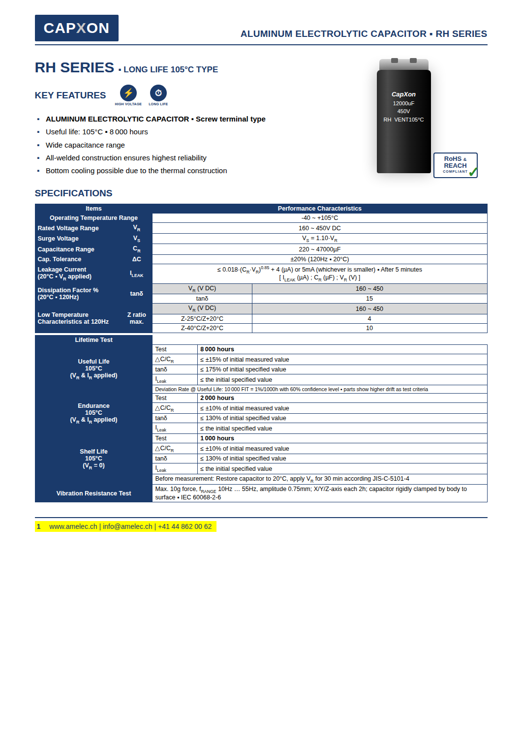CAPXON
ALUMINUM ELECTROLYTIC CAPACITOR ▪ RH SERIES
RH SERIES ▪ LONG LIFE 105°C TYPE
KEY FEATURES
⚡
HIGH VOLTAGE
⏱
LONG LIFE
ALUMINUM ELECTROLYTIC CAPACITOR ▪ Screw terminal type
Useful life: 105°C ▪ 8 000 hours
Wide capacitance range
All-welded construction ensures highest reliability
Bottom cooling possible due to the thermal construction
CapXon
12000uF
450V
RH VENT105°C
RoHS &
REACH
COMPLIANT
✓
SPECIFICATIONS
| Items | Performance Characteristics |
| --- | --- |
| Operating Temperature Range | -40 ~ +105°C |
| Rated Voltage Range | V R | 160 ~ 450V DC |
| Surge Voltage | V S | V S = 1.10·V R |
| Capacitance Range | C R | 220 ~ 47000µF |
| Cap. Tolerance | ΔC | ±20% (120Hz ▪ 20°C) |
| Leakage Current (20°C ▪ V R applied) | I LEAK | ≤ 0.018·(C R ·V R ) 0.85 + 4 (µA) or 5mA (whichever is smaller) ▪ After 5 minutes [ I LEAK (µA) ; C R (µF) ; V R (V) ] |
| Dissipation Factor % (20°C ▪ 120Hz) | tanδ | V R (V DC) | 160 ~ 450 |
| tanδ | 15 |
| Low Temperature Characteristics at 120Hz | Z ratio max. | V R (V DC) | 160 ~ 450 |
| Z-25°C/Z+20°C | 4 |
| Z-40°C/Z+20°C | 10 |
| Lifetime Test | | |
| Useful Life 105°C (V R & I R applied) | Test | 8 000 hours |
| △C/C R | ≤ ±15% of initial measured value |
| tanδ | ≤ 175% of initial specified value |
| I Leak | ≤ the initial specified value |
| Deviation Rate @ Useful Life: 10 000 FIT = 1%/1000h with 60% confidence level ▪ parts show higher drift as test criteria |
| Endurance 105°C (V R & I R applied) | Test | 2 000 hours |
| △C/C R | ≤ ±10% of initial measured value |
| tanδ | ≤ 130% of initial specified value |
| I Leak | ≤ the initial specified value |
| Shelf Life 105°C (V R = 0) | Test | 1 000 hours |
| △C/C R | ≤ ±10% of initial measured value |
| tanδ | ≤ 130% of initial specified value |
| I Leak | ≤ the initial specified value |
| Before measurement: Restore capacitor to 20°C, apply V R for 30 min according JIS-C-5101-4 |
| Vibration Resistance Test | Max. 10g force, f RANGE 10Hz … 55Hz, amplitude 0.75mm; X/Y/Z-axis each 2h; capacitor rigidly clamped by body to surface ▪ IEC 60068-2-6 |
1www.amelec.ch | info@amelec.ch | +41 44 862 00 62